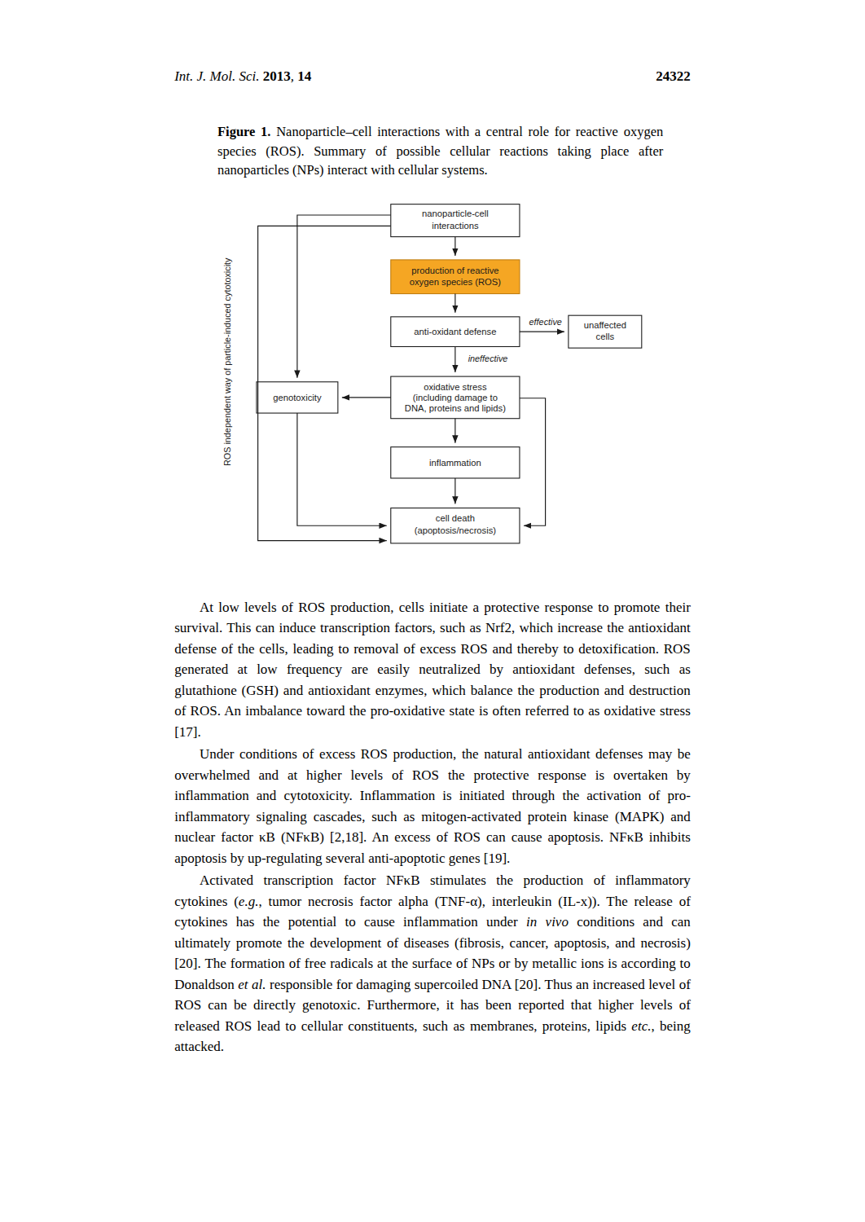Int. J. Mol. Sci. 2013, 14
24322
Figure 1. Nanoparticle–cell interactions with a central role for reactive oxygen species (ROS). Summary of possible cellular reactions taking place after nanoparticles (NPs) interact with cellular systems.
ROS independent way of particle-induced cytotoxicity nanoparticle-cell interactions production of reactive oxygen species (ROS) anti-oxidant defense unaffected cells oxidative stress (including damage to DNA, proteins and lipids) genotoxicity inflammation cell death (apoptosis/necrosis) effective ineffective
At low levels of ROS production, cells initiate a protective response to promote their survival. This can induce transcription factors, such as Nrf2, which increase the antioxidant defense of the cells, leading to removal of excess ROS and thereby to detoxification. ROS generated at low frequency are easily neutralized by antioxidant defenses, such as glutathione (GSH) and antioxidant enzymes, which balance the production and destruction of ROS. An imbalance toward the pro-oxidative state is often referred to as oxidative stress [17].
Under conditions of excess ROS production, the natural antioxidant defenses may be overwhelmed and at higher levels of ROS the protective response is overtaken by inflammation and cytotoxicity. Inflammation is initiated through the activation of pro-inflammatory signaling cascades, such as mitogen-activated protein kinase (MAPK) and nuclear factor κB (NFκB) [2,18]. An excess of ROS can cause apoptosis. NFκB inhibits apoptosis by up-regulating several anti-apoptotic genes [19].
Activated transcription factor NFκB stimulates the production of inflammatory cytokines (e.g., tumor necrosis factor alpha (TNF-α), interleukin (IL-x)). The release of cytokines has the potential to cause inflammation under in vivo conditions and can ultimately promote the development of diseases (fibrosis, cancer, apoptosis, and necrosis) [20]. The formation of free radicals at the surface of NPs or by metallic ions is according to Donaldson et al. responsible for damaging supercoiled DNA [20]. Thus an increased level of ROS can be directly genotoxic. Furthermore, it has been reported that higher levels of released ROS lead to cellular constituents, such as membranes, proteins, lipids etc., being attacked.